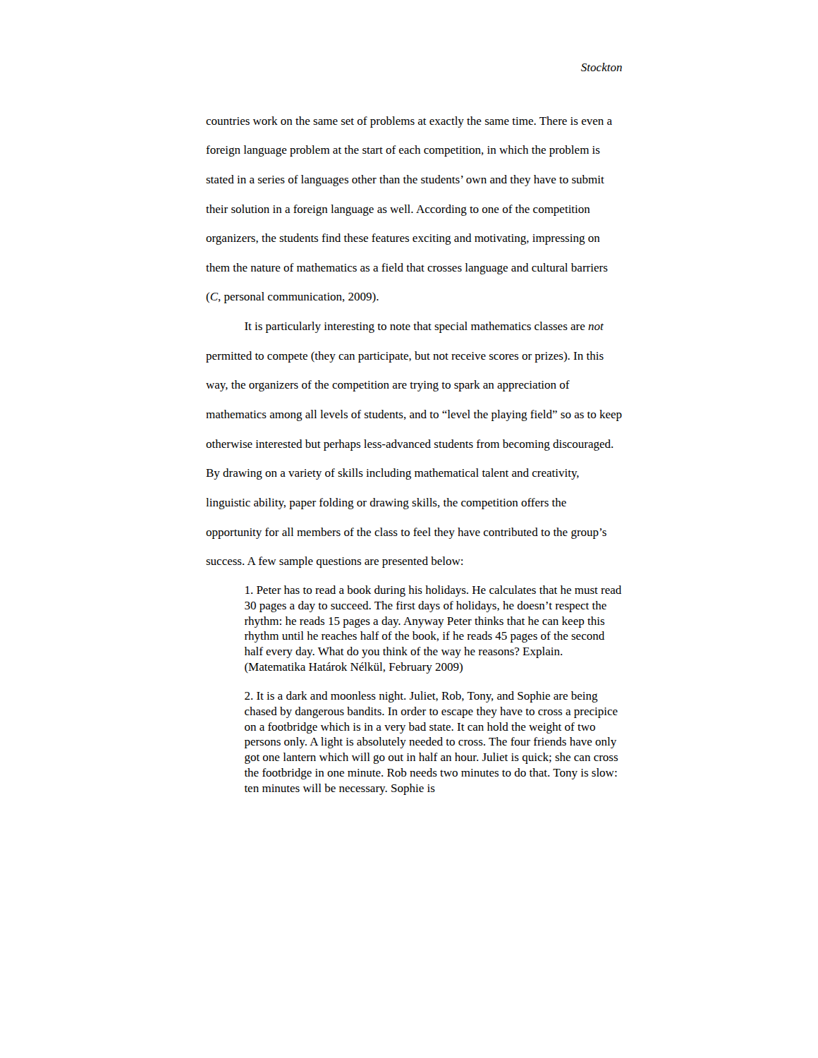Stockton
countries work on the same set of problems at exactly the same time. There is even a foreign language problem at the start of each competition, in which the problem is stated in a series of languages other than the students’ own and they have to submit their solution in a foreign language as well. According to one of the competition organizers, the students find these features exciting and motivating, impressing on them the nature of mathematics as a field that crosses language and cultural barriers (C, personal communication, 2009).
It is particularly interesting to note that special mathematics classes are not permitted to compete (they can participate, but not receive scores or prizes). In this way, the organizers of the competition are trying to spark an appreciation of mathematics among all levels of students, and to “level the playing field” so as to keep otherwise interested but perhaps less-advanced students from becoming discouraged. By drawing on a variety of skills including mathematical talent and creativity, linguistic ability, paper folding or drawing skills, the competition offers the opportunity for all members of the class to feel they have contributed to the group’s success. A few sample questions are presented below:
1. Peter has to read a book during his holidays. He calculates that he must read 30 pages a day to succeed. The first days of holidays, he doesn’t respect the rhythm: he reads 15 pages a day. Anyway Peter thinks that he can keep this rhythm until he reaches half of the book, if he reads 45 pages of the second half every day. What do you think of the way he reasons? Explain. (Matematika Határok Nélkül, February 2009)
2. It is a dark and moonless night. Juliet, Rob, Tony, and Sophie are being chased by dangerous bandits. In order to escape they have to cross a precipice on a footbridge which is in a very bad state. It can hold the weight of two persons only. A light is absolutely needed to cross. The four friends have only got one lantern which will go out in half an hour. Juliet is quick; she can cross the footbridge in one minute. Rob needs two minutes to do that. Tony is slow: ten minutes will be necessary. Sophie is